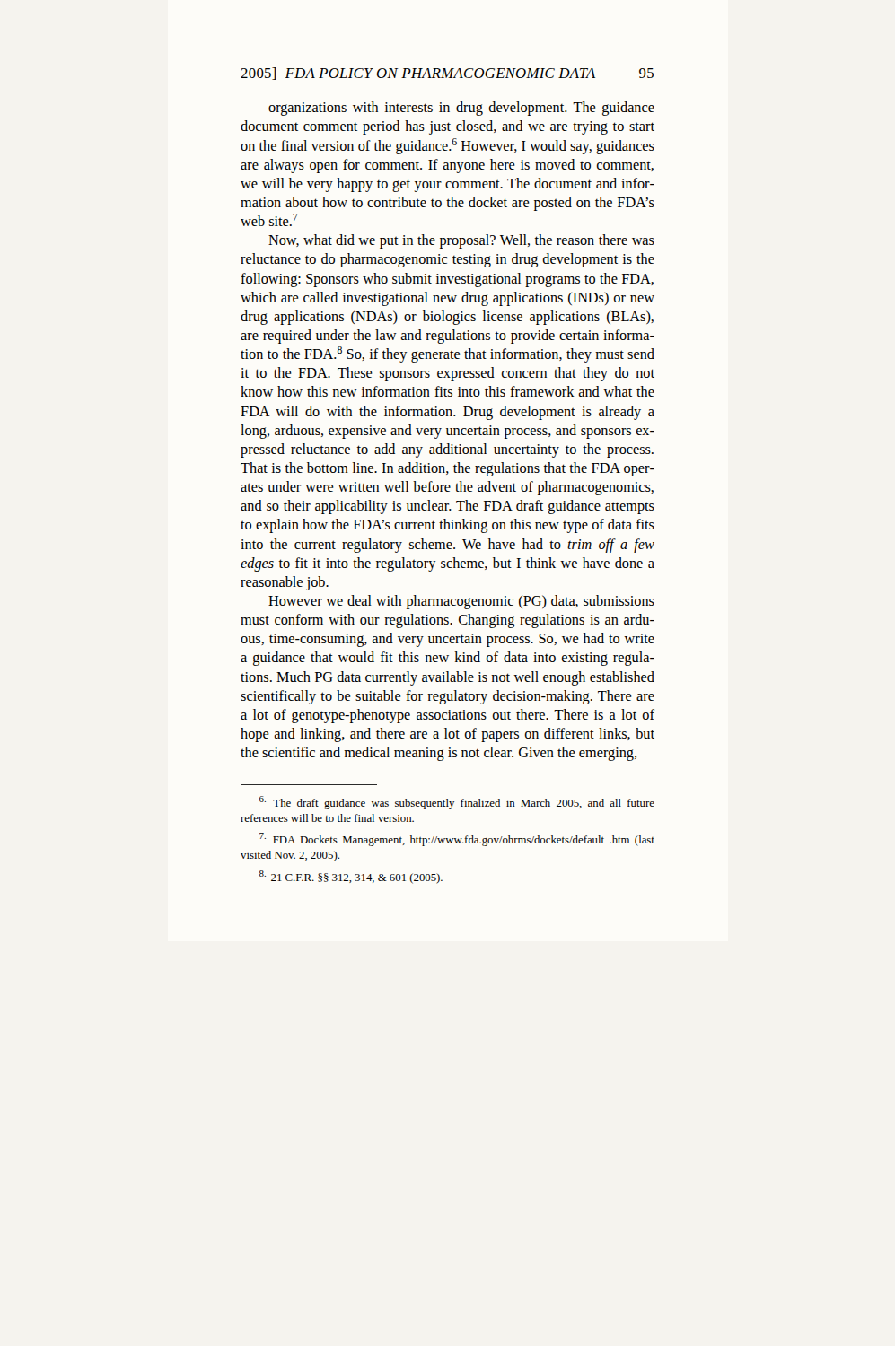95 2005] FDA POLICY ON PHARMACOGENOMIC DATA
organizations with interests in drug development. The guidance document comment period has just closed, and we are trying to start on the final version of the guidance.6 However, I would say, guidances are always open for comment. If anyone here is moved to comment, we will be very happy to get your comment. The document and information about how to contribute to the docket are posted on the FDA’s web site.7
Now, what did we put in the proposal? Well, the reason there was reluctance to do pharmacogenomic testing in drug development is the following: Sponsors who submit investigational programs to the FDA, which are called investigational new drug applications (INDs) or new drug applications (NDAs) or biologics license applications (BLAs), are required under the law and regulations to provide certain information to the FDA.8 So, if they generate that information, they must send it to the FDA. These sponsors expressed concern that they do not know how this new information fits into this framework and what the FDA will do with the information. Drug development is already a long, arduous, expensive and very uncertain process, and sponsors expressed reluctance to add any additional uncertainty to the process. That is the bottom line. In addition, the regulations that the FDA operates under were written well before the advent of pharmacogenomics, and so their applicability is unclear. The FDA draft guidance attempts to explain how the FDA’s current thinking on this new type of data fits into the current regulatory scheme. We have had to trim off a few edges to fit it into the regulatory scheme, but I think we have done a reasonable job.
However we deal with pharmacogenomic (PG) data, submissions must conform with our regulations. Changing regulations is an arduous, time-consuming, and very uncertain process. So, we had to write a guidance that would fit this new kind of data into existing regulations. Much PG data currently available is not well enough established scientifically to be suitable for regulatory decision-making. There are a lot of genotype-phenotype associations out there. There is a lot of hope and linking, and there are a lot of papers on different links, but the scientific and medical meaning is not clear. Given the emerging,
6. The draft guidance was subsequently finalized in March 2005, and all future references will be to the final version.
7. FDA Dockets Management, http://www.fda.gov/ohrms/dockets/default .htm (last visited Nov. 2, 2005).
8. 21 C.F.R. §§ 312, 314, & 601 (2005).